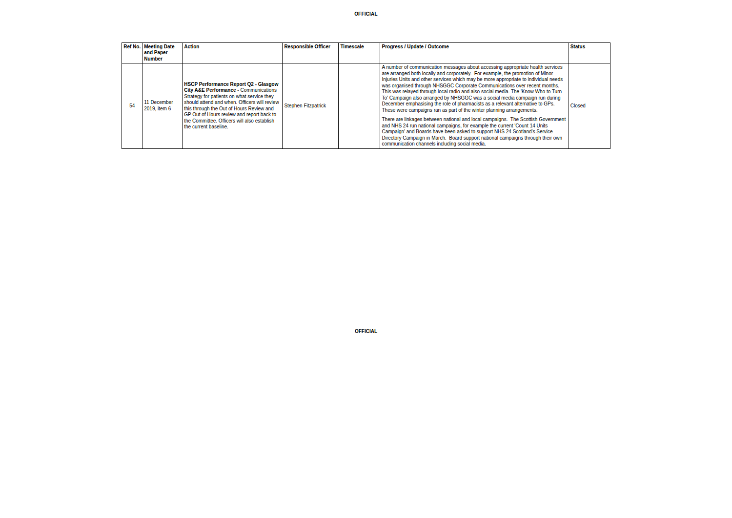OFFICIAL
| Ref No. | Meeting Date and Paper Number | Action | Responsible Officer | Timescale | Progress / Update / Outcome | Status |
| --- | --- | --- | --- | --- | --- | --- |
| 54 | 11 December 2019, item 6 | HSCP Performance Report Q2 - Glasgow City A&E Performance - Communications Strategy for patients on what service they should attend and when. Officers will review this through the Out of Hours Review and GP Out of Hours review and report back to the Committee. Officers will also establish the current baseline. | Stephen Fitzpatrick | | A number of communication messages about accessing appropriate health services are arranged both locally and corporately. For example, the promotion of Minor Injuries Units and other services which may be more appropriate to individual needs was organised through NHSGGC Corporate Communications over recent months. This was relayed through local radio and also social media. The 'Know Who to Turn To' Campaign also arranged by NHSGGC was a social media campaign run during December emphasising the role of pharmacists as a relevant alternative to GPs. These were campaigns ran as part of the winter planning arrangements. There are linkages between national and local campaigns. The Scottish Government and NHS 24 run national campaigns, for example the current 'Count 14 Units Campaign' and Boards have been asked to support NHS 24 Scotland's Service Directory Campaign in March. Board support national campaigns through their own communication channels including social media. | Closed |
OFFICIAL